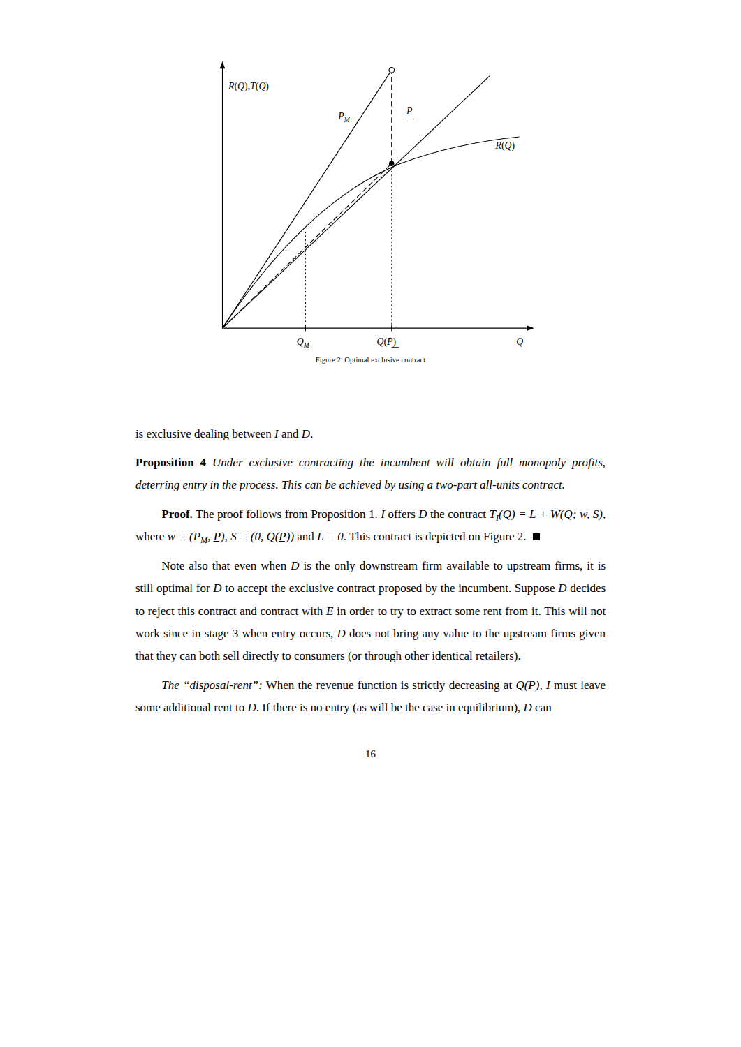R(Q),T(Q) PM P R(Q) QM Q(P) Q
Figure 2. Optimal exclusive contract
is exclusive dealing between I and D.
Proposition 4 Under exclusive contracting the incumbent will obtain full monopoly profits, deterring entry in the process. This can be achieved by using a two-part all-units contract.
Proof. The proof follows from Proposition 1. I offers D the contract TI(Q) = L + W(Q; w, S), where w = (PM, P̲), S = (0, Q(P̲)) and L = 0. This contract is depicted on Figure 2.
Note also that even when D is the only downstream firm available to upstream firms, it is still optimal for D to accept the exclusive contract proposed by the incumbent. Suppose D decides to reject this contract and contract with E in order to try to extract some rent from it. This will not work since in stage 3 when entry occurs, D does not bring any value to the upstream firms given that they can both sell directly to consumers (or through other identical retailers).
The “disposal-rent”: When the revenue function is strictly decreasing at Q(P̲), I must leave some additional rent to D. If there is no entry (as will be the case in equilibrium), D can
16